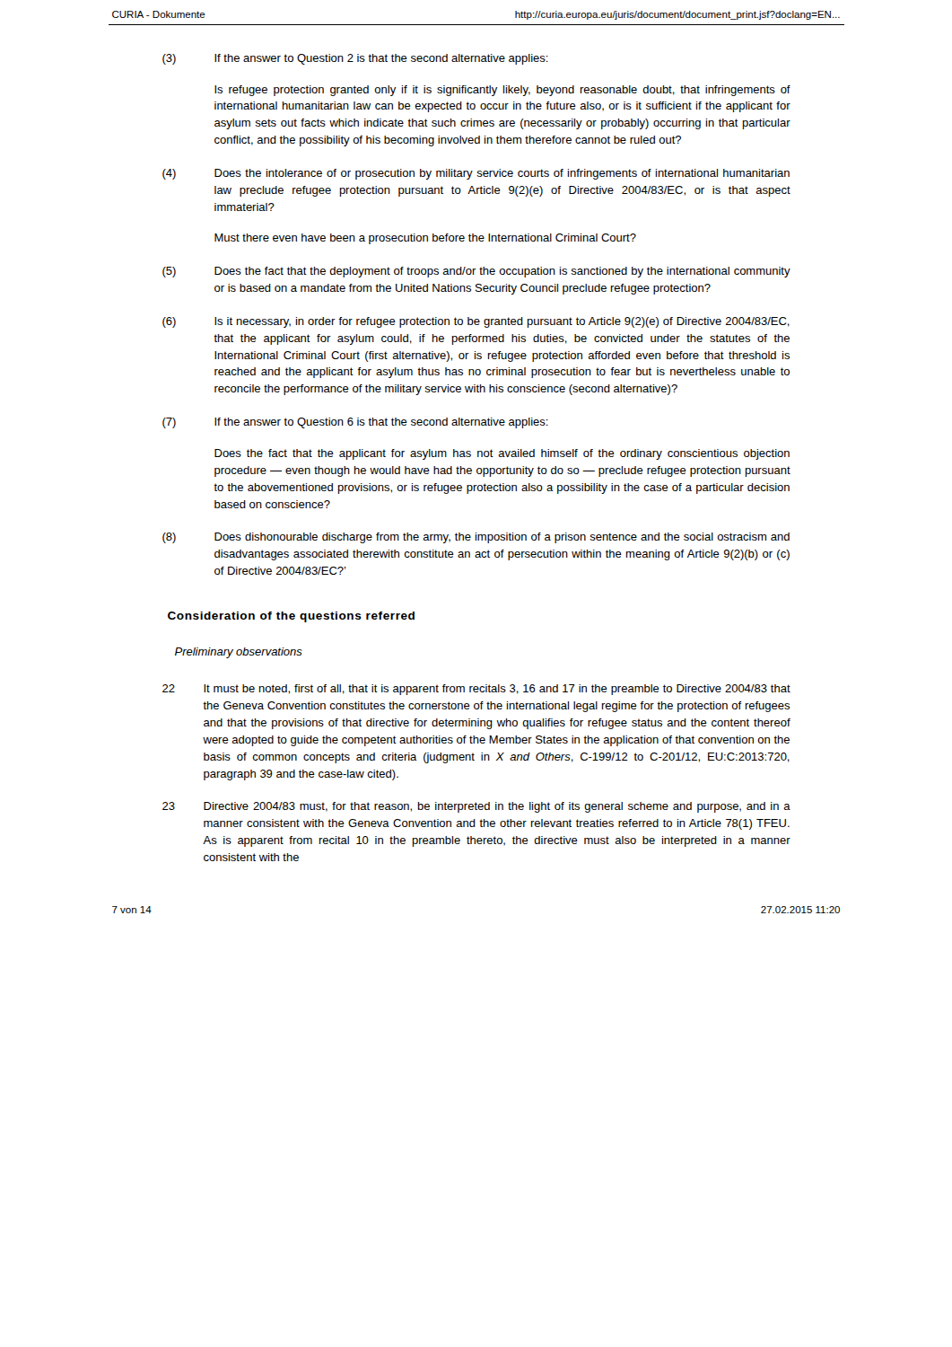CURIA - Dokumente
http://curia.europa.eu/juris/document/document_print.jsf?doclang=EN...
(3)
If the answer to Question 2 is that the second alternative applies:
Is refugee protection granted only if it is significantly likely, beyond reasonable doubt, that infringements of international humanitarian law can be expected to occur in the future also, or is it sufficient if the applicant for asylum sets out facts which indicate that such crimes are (necessarily or probably) occurring in that particular conflict, and the possibility of his becoming involved in them therefore cannot be ruled out?
(4)
Does the intolerance of or prosecution by military service courts of infringements of international humanitarian law preclude refugee protection pursuant to Article 9(2)(e) of Directive 2004/83/EC, or is that aspect immaterial?
Must there even have been a prosecution before the International Criminal Court?
(5)
Does the fact that the deployment of troops and/or the occupation is sanctioned by the international community or is based on a mandate from the United Nations Security Council preclude refugee protection?
(6)
Is it necessary, in order for refugee protection to be granted pursuant to Article 9(2)(e) of Directive 2004/83/EC, that the applicant for asylum could, if he performed his duties, be convicted under the statutes of the International Criminal Court (first alternative), or is refugee protection afforded even before that threshold is reached and the applicant for asylum thus has no criminal prosecution to fear but is nevertheless unable to reconcile the performance of the military service with his conscience (second alternative)?
(7)
If the answer to Question 6 is that the second alternative applies:
Does the fact that the applicant for asylum has not availed himself of the ordinary conscientious objection procedure — even though he would have had the opportunity to do so — preclude refugee protection pursuant to the abovementioned provisions, or is refugee protection also a possibility in the case of a particular decision based on conscience?
(8)
Does dishonourable discharge from the army, the imposition of a prison sentence and the social ostracism and disadvantages associated therewith constitute an act of persecution within the meaning of Article 9(2)(b) or (c) of Directive 2004/83/EC?’
Consideration of the questions referred
Preliminary observations
22
It must be noted, first of all, that it is apparent from recitals 3, 16 and 17 in the preamble to Directive 2004/83 that the Geneva Convention constitutes the cornerstone of the international legal regime for the protection of refugees and that the provisions of that directive for determining who qualifies for refugee status and the content thereof were adopted to guide the competent authorities of the Member States in the application of that convention on the basis of common concepts and criteria (judgment in X and Others, C‑199/12 to C‑201/12, EU:C:2013:720, paragraph 39 and the case-law cited).
23
Directive 2004/83 must, for that reason, be interpreted in the light of its general scheme and purpose, and in a manner consistent with the Geneva Convention and the other relevant treaties referred to in Article 78(1) TFEU. As is apparent from recital 10 in the preamble thereto, the directive must also be interpreted in a manner consistent with the
7 von 14
27.02.2015 11:20